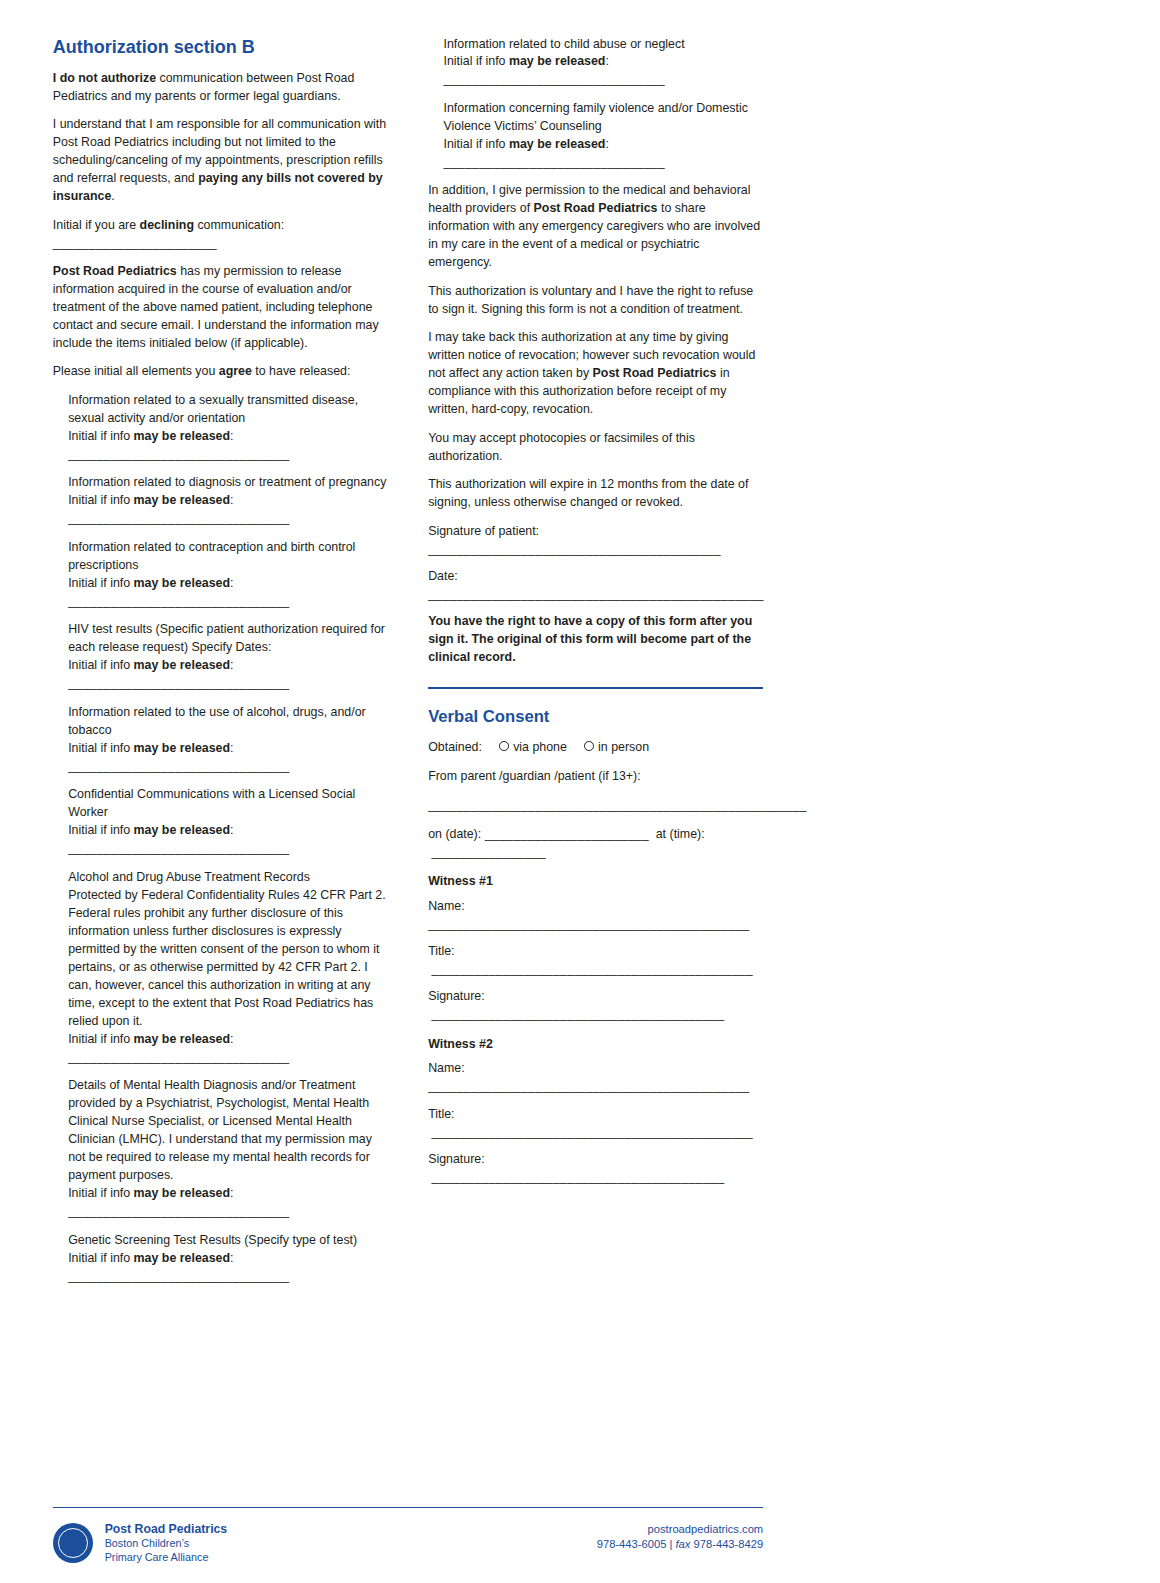Authorization section B
I do not authorize communication between Post Road Pediatrics and my parents or former legal guardians.
I understand that I am responsible for all communication with Post Road Pediatrics including but not limited to the scheduling/canceling of my appointments, prescription refills and referral requests, and paying any bills not covered by insurance.
Initial if you are declining communication: _______________________
Post Road Pediatrics has my permission to release information acquired in the course of evaluation and/or treatment of the above named patient, including telephone contact and secure email. I understand the information may include the items initialed below (if applicable).
Please initial all elements you agree to have released:
Information related to a sexually transmitted disease, sexual activity and/or orientation
Initial if info may be released: _______________________________
Information related to diagnosis or treatment of pregnancy
Initial if info may be released: _______________________________
Information related to contraception and birth control prescriptions
Initial if info may be released: _______________________________
HIV test results (Specific patient authorization required for each release request) Specify Dates:
Initial if info may be released: _______________________________
Information related to the use of alcohol, drugs, and/or tobacco
Initial if info may be released: _______________________________
Confidential Communications with a Licensed Social Worker
Initial if info may be released: _______________________________
Alcohol and Drug Abuse Treatment Records
Protected by Federal Confidentiality Rules 42 CFR Part 2. Federal rules prohibit any further disclosure of this information unless further disclosures is expressly permitted by the written consent of the person to whom it pertains, or as otherwise permitted by 42 CFR Part 2. I can, however, cancel this authorization in writing at any time, except to the extent that Post Road Pediatrics has relied upon it.
Initial if info may be released: _______________________________
Details of Mental Health Diagnosis and/or Treatment provided by a Psychiatrist, Psychologist, Mental Health Clinical Nurse Specialist, or Licensed Mental Health Clinician (LMHC). I understand that my permission may not be required to release my mental health records for payment purposes.
Initial if info may be released: _______________________________
Genetic Screening Test Results (Specify type of test)
Initial if info may be released: _______________________________
Information related to child abuse or neglect
Initial if info may be released: _______________________________
Information concerning family violence and/or Domestic Violence Victims’ Counseling
Initial if info may be released: _______________________________
In addition, I give permission to the medical and behavioral health providers of Post Road Pediatrics to share information with any emergency caregivers who are involved in my care in the event of a medical or psychiatric emergency.
This authorization is voluntary and I have the right to refuse to sign it. Signing this form is not a condition of treatment.
I may take back this authorization at any time by giving written notice of revocation; however such revocation would not affect any action taken by Post Road Pediatrics in compliance with this authorization before receipt of my written, hard-copy, revocation.
You may accept photocopies or facsimiles of this authorization.
This authorization will expire in 12 months from the date of signing, unless otherwise changed or revoked.
Signature of patient: _________________________________________
Date: _______________________________________________
You have the right to have a copy of this form after you sign it. The original of this form will become part of the clinical record.
Verbal Consent
Obtained: via phone in person
From parent /guardian /patient (if 13+):
_____________________________________________________
on (date): _______________________ at (time): ________________
Witness #1
Name: _____________________________________________
Title: _____________________________________________
Signature: _________________________________________
Witness #2
Name: _____________________________________________
Title: _____________________________________________
Signature: _________________________________________
Post Road Pediatrics
Boston Children’s
Primary Care Alliance
postroadpediatrics.com
978-443-6005 | fax 978-443-8429